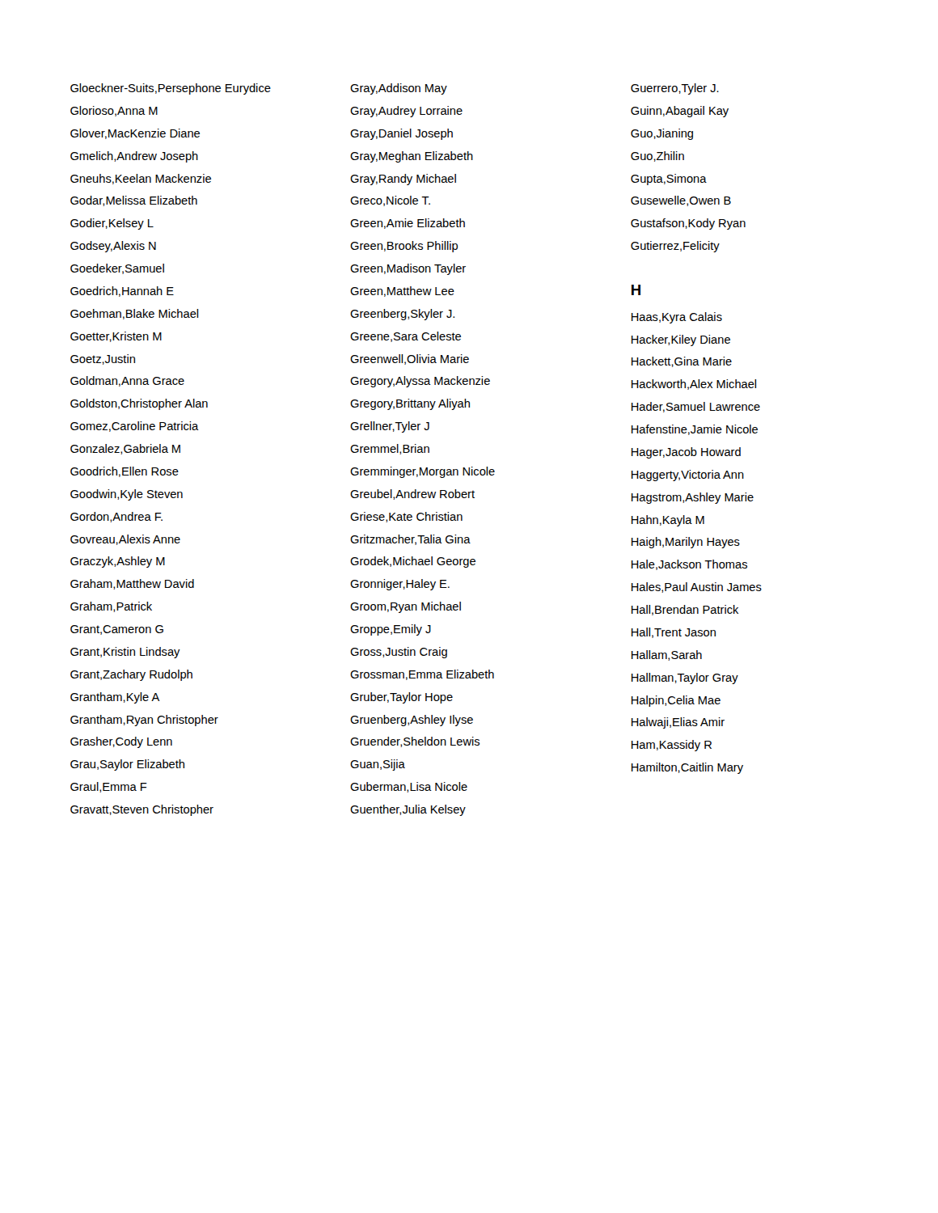Gloeckner-Suits,Persephone Eurydice
Glorioso,Anna M
Glover,MacKenzie Diane
Gmelich,Andrew Joseph
Gneuhs,Keelan Mackenzie
Godar,Melissa Elizabeth
Godier,Kelsey L
Godsey,Alexis N
Goedeker,Samuel
Goedrich,Hannah E
Goehman,Blake Michael
Goetter,Kristen M
Goetz,Justin
Goldman,Anna Grace
Goldston,Christopher Alan
Gomez,Caroline Patricia
Gonzalez,Gabriela M
Goodrich,Ellen Rose
Goodwin,Kyle Steven
Gordon,Andrea F.
Govreau,Alexis Anne
Graczyk,Ashley M
Graham,Matthew David
Graham,Patrick
Grant,Cameron G
Grant,Kristin Lindsay
Grant,Zachary Rudolph
Grantham,Kyle A
Grantham,Ryan Christopher
Grasher,Cody Lenn
Grau,Saylor Elizabeth
Graul,Emma F
Gravatt,Steven Christopher
Gray,Addison May
Gray,Audrey Lorraine
Gray,Daniel Joseph
Gray,Meghan Elizabeth
Gray,Randy Michael
Greco,Nicole T.
Green,Amie Elizabeth
Green,Brooks Phillip
Green,Madison Tayler
Green,Matthew Lee
Greenberg,Skyler J.
Greene,Sara Celeste
Greenwell,Olivia Marie
Gregory,Alyssa Mackenzie
Gregory,Brittany Aliyah
Grellner,Tyler J
Gremmel,Brian
Gremminger,Morgan Nicole
Greubel,Andrew Robert
Griese,Kate Christian
Gritzmacher,Talia Gina
Grodek,Michael George
Gronniger,Haley E.
Groom,Ryan Michael
Groppe,Emily J
Gross,Justin Craig
Grossman,Emma Elizabeth
Gruber,Taylor Hope
Gruenberg,Ashley Ilyse
Gruender,Sheldon Lewis
Guan,Sijia
Guberman,Lisa Nicole
Guenther,Julia Kelsey
Guerrero,Tyler J.
Guinn,Abagail Kay
Guo,Jianing
Guo,Zhilin
Gupta,Simona
Gusewelle,Owen B
Gustafson,Kody Ryan
Gutierrez,Felicity
H
Haas,Kyra Calais
Hacker,Kiley Diane
Hackett,Gina Marie
Hackworth,Alex Michael
Hader,Samuel Lawrence
Hafenstine,Jamie Nicole
Hager,Jacob Howard
Haggerty,Victoria Ann
Hagstrom,Ashley Marie
Hahn,Kayla M
Haigh,Marilyn Hayes
Hale,Jackson Thomas
Hales,Paul Austin James
Hall,Brendan Patrick
Hall,Trent Jason
Hallam,Sarah
Hallman,Taylor Gray
Halpin,Celia Mae
Halwaji,Elias Amir
Ham,Kassidy R
Hamilton,Caitlin Mary